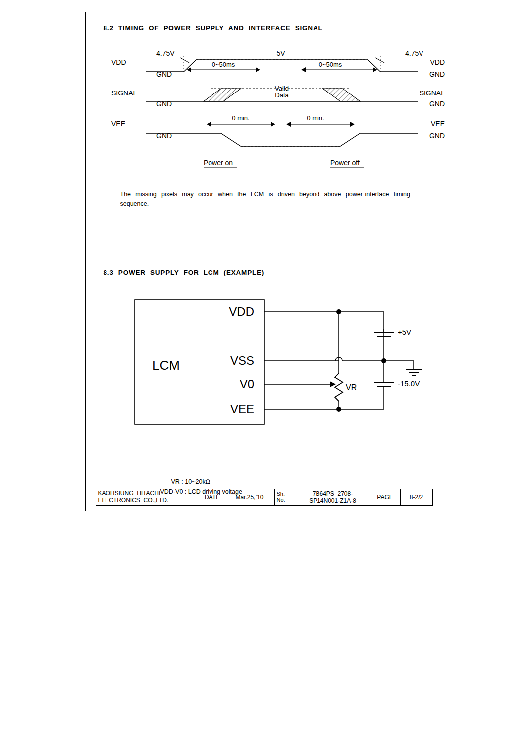8.2 TIMING OF POWER SUPPLY AND INTERFACE SIGNAL
VDD 4.75V 4.75V VDD GND GND 5V 0~50ms 0~50ms SIGNAL SIGNAL GND GND Valid Data VEE VEE GND GND 0 min. 0 min. Power on Power off
The missing pixels may occur when the LCM is driven beyond above power interface timing sequence.
8.3 POWER SUPPLY FOR LCM (EXAMPLE)
LCM VDD VSS V0 VEE +5V -15.0V VR
VR : 10~20kΩ
VDD-V0 : LCD driving voltage
| KAOHSIUNG HITACHI ELECTRONICS CO.,LTD. | DATE | Mar.25,’10 | Sh. No. | 7B64PS 2708- SP14N001-Z1A-8 | PAGE | 8-2/2 |